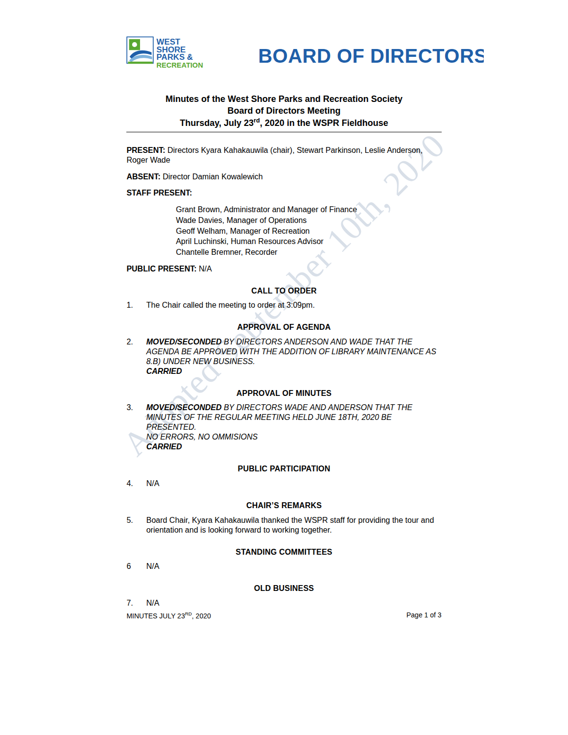Adopted September 10th, 2020
WEST SHORE PARKS & RECREATION
BOARD OF DIRECTORS
Minutes of the West Shore Parks and Recreation Society
Board of Directors Meeting
Thursday, July 23rd, 2020 in the WSPR Fieldhouse
PRESENT: Directors Kyara Kahakauwila (chair), Stewart Parkinson, Leslie Anderson, Roger Wade
ABSENT: Director Damian Kowalewich
STAFF PRESENT:
Grant Brown, Administrator and Manager of Finance
Wade Davies, Manager of Operations
Geoff Welham, Manager of Recreation
April Luchinski, Human Resources Advisor
Chantelle Bremner, Recorder
PUBLIC PRESENT: N/A
CALL TO ORDER
1. The Chair called the meeting to order at 3:09pm.
APPROVAL OF AGENDA
2. MOVED/SECONDED BY DIRECTORS ANDERSON AND WADE THAT THE AGENDA BE APPROVED WITH THE ADDITION OF LIBRARY MAINTENANCE AS 8.B) UNDER NEW BUSINESS. CARRIED
APPROVAL OF MINUTES
3. MOVED/SECONDED BY DIRECTORS WADE AND ANDERSON THAT THE MINUTES OF THE REGULAR MEETING HELD JUNE 18TH, 2020 BE PRESENTED. NO ERRORS, NO OMMISIONS CARRIED
PUBLIC PARTICIPATION
4. N/A
CHAIR’S REMARKS
5. Board Chair, Kyara Kahakauwila thanked the WSPR staff for providing the tour and orientation and is looking forward to working together.
STANDING COMMITTEES
6 N/A
OLD BUSINESS
7. N/A
MINUTES JULY 23RD, 2020
Page 1 of 3